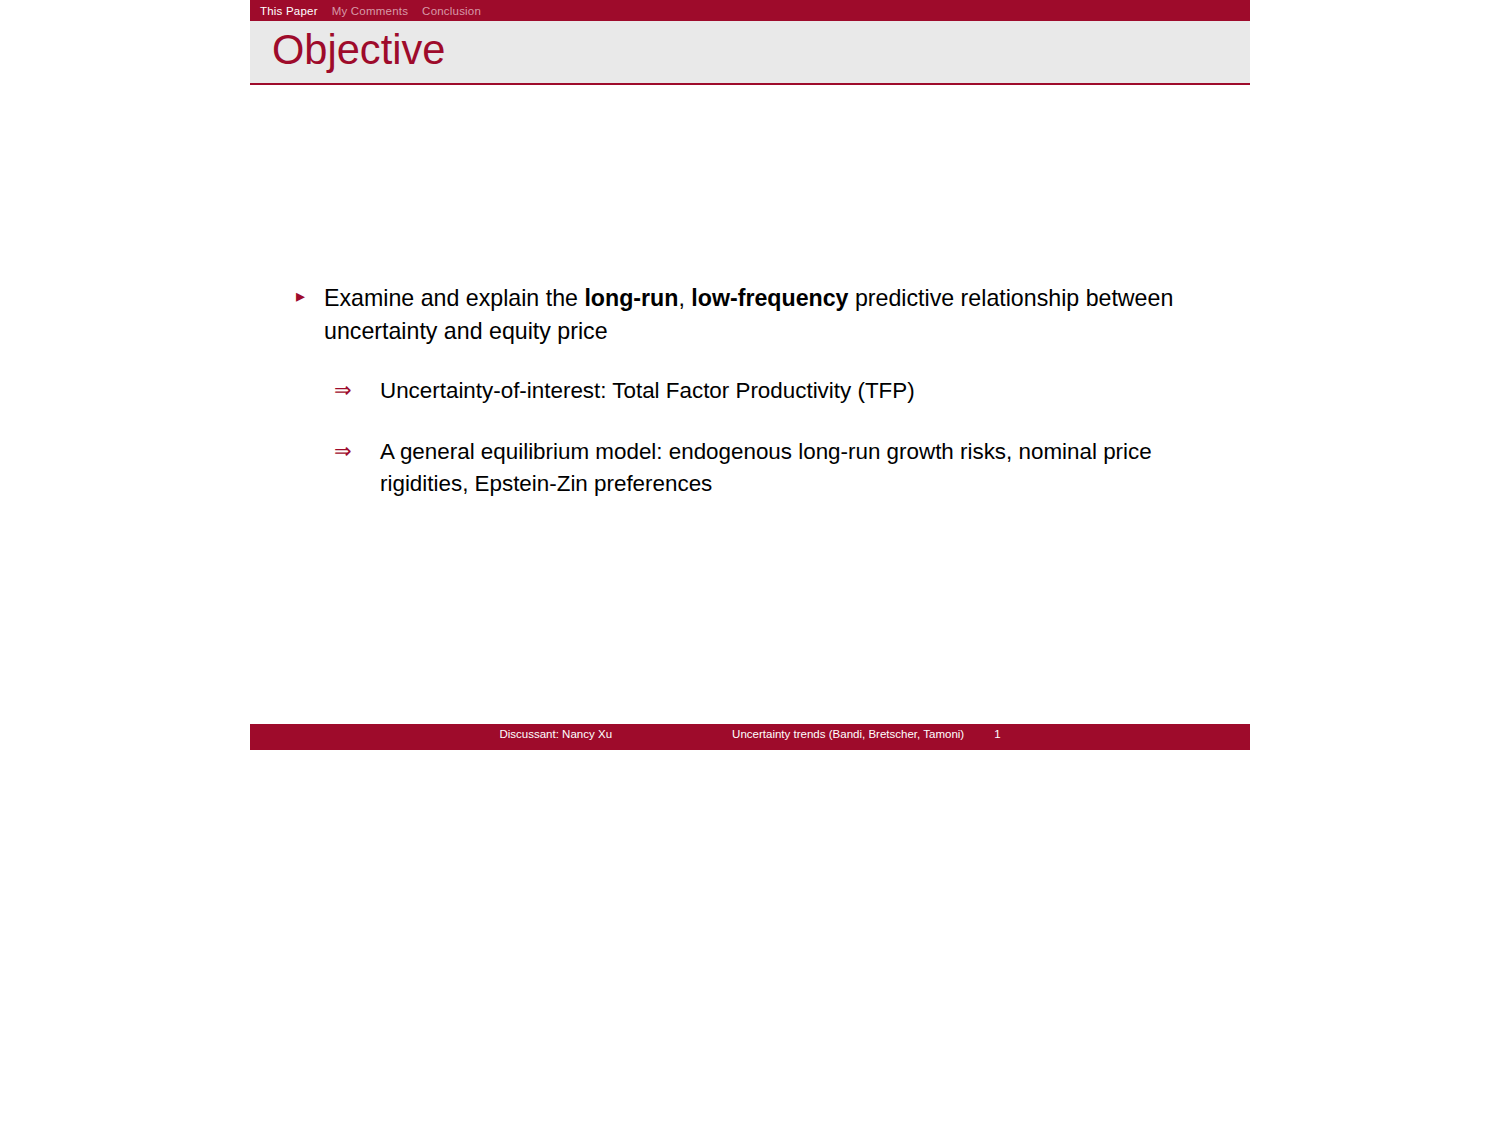This Paper My Comments Conclusion
Objective
Examine and explain the long-run, low-frequency predictive relationship between uncertainty and equity price
Uncertainty-of-interest: Total Factor Productivity (TFP)
A general equilibrium model: endogenous long-run growth risks, nominal price rigidities, Epstein-Zin preferences
Discussant: Nancy Xu Uncertainty trends (Bandi, Bretscher, Tamoni)1